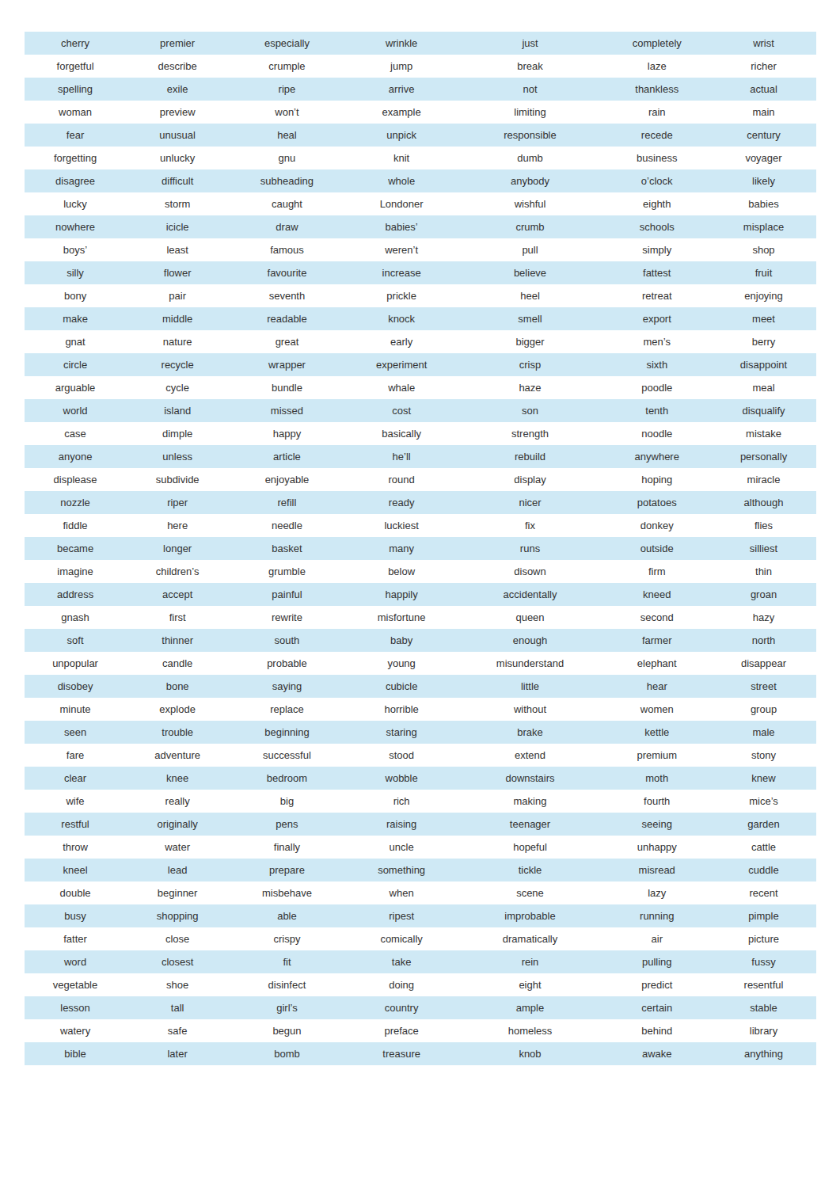| cherry | premier | especially | wrinkle | just | completely | wrist |
| forgetful | describe | crumple | jump | break | laze | richer |
| spelling | exile | ripe | arrive | not | thankless | actual |
| woman | preview | won’t | example | limiting | rain | main |
| fear | unusual | heal | unpick | responsible | recede | century |
| forgetting | unlucky | gnu | knit | dumb | business | voyager |
| disagree | difficult | subheading | whole | anybody | o’clock | likely |
| lucky | storm | caught | Londoner | wishful | eighth | babies |
| nowhere | icicle | draw | babies’ | crumb | schools | misplace |
| boys’ | least | famous | weren’t | pull | simply | shop |
| silly | flower | favourite | increase | believe | fattest | fruit |
| bony | pair | seventh | prickle | heel | retreat | enjoying |
| make | middle | readable | knock | smell | export | meet |
| gnat | nature | great | early | bigger | men’s | berry |
| circle | recycle | wrapper | experiment | crisp | sixth | disappoint |
| arguable | cycle | bundle | whale | haze | poodle | meal |
| world | island | missed | cost | son | tenth | disqualify |
| case | dimple | happy | basically | strength | noodle | mistake |
| anyone | unless | article | he’ll | rebuild | anywhere | personally |
| displease | subdivide | enjoyable | round | display | hoping | miracle |
| nozzle | riper | refill | ready | nicer | potatoes | although |
| fiddle | here | needle | luckiest | fix | donkey | flies |
| became | longer | basket | many | runs | outside | silliest |
| imagine | children’s | grumble | below | disown | firm | thin |
| address | accept | painful | happily | accidentally | kneed | groan |
| gnash | first | rewrite | misfortune | queen | second | hazy |
| soft | thinner | south | baby | enough | farmer | north |
| unpopular | candle | probable | young | misunderstand | elephant | disappear |
| disobey | bone | saying | cubicle | little | hear | street |
| minute | explode | replace | horrible | without | women | group |
| seen | trouble | beginning | staring | brake | kettle | male |
| fare | adventure | successful | stood | extend | premium | stony |
| clear | knee | bedroom | wobble | downstairs | moth | knew |
| wife | really | big | rich | making | fourth | mice’s |
| restful | originally | pens | raising | teenager | seeing | garden |
| throw | water | finally | uncle | hopeful | unhappy | cattle |
| kneel | lead | prepare | something | tickle | misread | cuddle |
| double | beginner | misbehave | when | scene | lazy | recent |
| busy | shopping | able | ripest | improbable | running | pimple |
| fatter | close | crispy | comically | dramatically | air | picture |
| word | closest | fit | take | rein | pulling | fussy |
| vegetable | shoe | disinfect | doing | eight | predict | resentful |
| lesson | tall | girl’s | country | ample | certain | stable |
| watery | safe | begun | preface | homeless | behind | library |
| bible | later | bomb | treasure | knob | awake | anything |